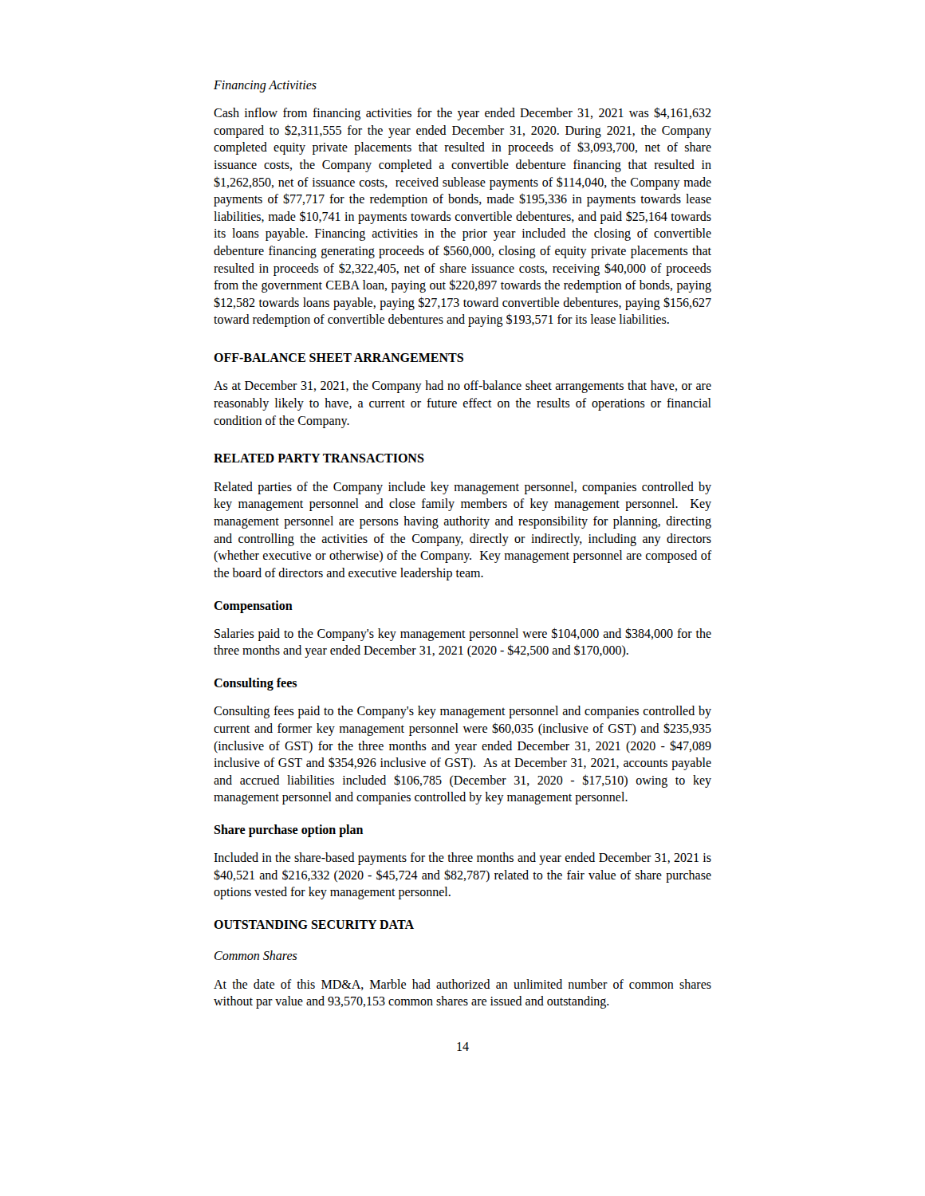Financing Activities
Cash inflow from financing activities for the year ended December 31, 2021 was $4,161,632 compared to $2,311,555 for the year ended December 31, 2020. During 2021, the Company completed equity private placements that resulted in proceeds of $3,093,700, net of share issuance costs, the Company completed a convertible debenture financing that resulted in $1,262,850, net of issuance costs, received sublease payments of $114,040, the Company made payments of $77,717 for the redemption of bonds, made $195,336 in payments towards lease liabilities, made $10,741 in payments towards convertible debentures, and paid $25,164 towards its loans payable. Financing activities in the prior year included the closing of convertible debenture financing generating proceeds of $560,000, closing of equity private placements that resulted in proceeds of $2,322,405, net of share issuance costs, receiving $40,000 of proceeds from the government CEBA loan, paying out $220,897 towards the redemption of bonds, paying $12,582 towards loans payable, paying $27,173 toward convertible debentures, paying $156,627 toward redemption of convertible debentures and paying $193,571 for its lease liabilities.
OFF-BALANCE SHEET ARRANGEMENTS
As at December 31, 2021, the Company had no off-balance sheet arrangements that have, or are reasonably likely to have, a current or future effect on the results of operations or financial condition of the Company.
RELATED PARTY TRANSACTIONS
Related parties of the Company include key management personnel, companies controlled by key management personnel and close family members of key management personnel. Key management personnel are persons having authority and responsibility for planning, directing and controlling the activities of the Company, directly or indirectly, including any directors (whether executive or otherwise) of the Company. Key management personnel are composed of the board of directors and executive leadership team.
Compensation
Salaries paid to the Company's key management personnel were $104,000 and $384,000 for the three months and year ended December 31, 2021 (2020 - $42,500 and $170,000).
Consulting fees
Consulting fees paid to the Company's key management personnel and companies controlled by current and former key management personnel were $60,035 (inclusive of GST) and $235,935 (inclusive of GST) for the three months and year ended December 31, 2021 (2020 - $47,089 inclusive of GST and $354,926 inclusive of GST). As at December 31, 2021, accounts payable and accrued liabilities included $106,785 (December 31, 2020 - $17,510) owing to key management personnel and companies controlled by key management personnel.
Share purchase option plan
Included in the share-based payments for the three months and year ended December 31, 2021 is $40,521 and $216,332 (2020 - $45,724 and $82,787) related to the fair value of share purchase options vested for key management personnel.
OUTSTANDING SECURITY DATA
Common Shares
At the date of this MD&A, Marble had authorized an unlimited number of common shares without par value and 93,570,153 common shares are issued and outstanding.
14